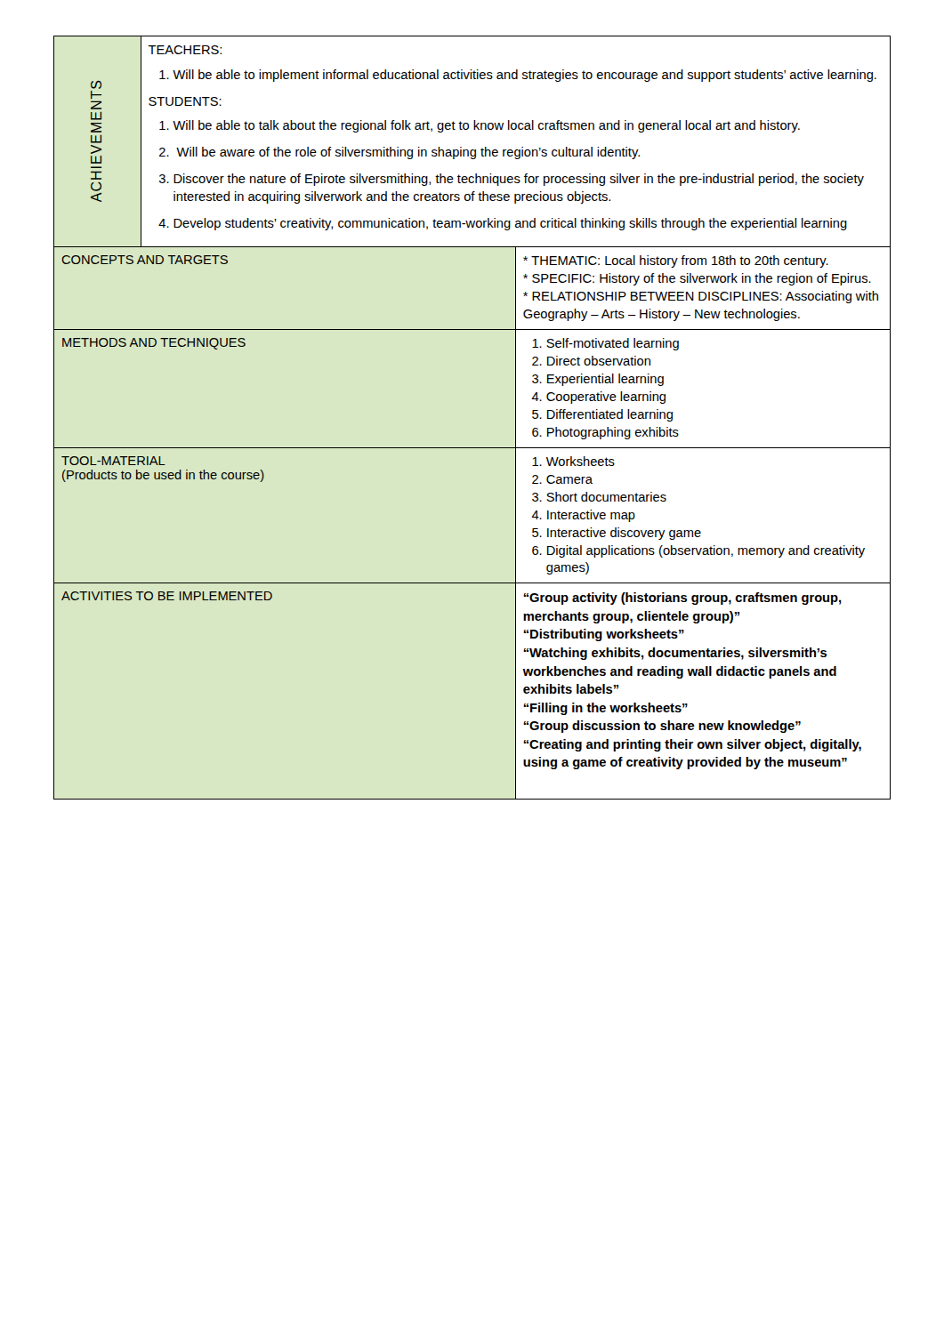| ACHIEVEMENTS | TEACHERS: Will be able to implement informal educational activities and strategies to encourage and support students’ active learning. STUDENTS: Will be able to talk about the regional folk art, get to know local craftsmen and in general local art and history. Will be aware of the role of silversmithing in shaping the region’s cultural identity. Discover the nature of Epirote silversmithing, the techniques for processing silver in the pre-industrial period, the society interested in acquiring silverwork and the creators of these precious objects. Develop students’ creativity, communication, team-working and critical thinking skills through the experiential learning |
| CONCEPTS AND TARGETS | * THEMATIC: Local history from 18th to 20th century. * SPECIFIC: History of the silverwork in the region of Epirus. * RELATIONSHIP BETWEEN DISCIPLINES: Associating with Geography – Arts – History – New technologies. |
| METHODS AND TECHNIQUES | Self-motivated learning Direct observation Experiential learning Cooperative learning Differentiated learning Photographing exhibits |
| TOOL-MATERIAL (Products to be used in the course) | Worksheets Camera Short documentaries Interactive map Interactive discovery game Digital applications (observation, memory and creativity games) |
| ACTIVITIES TO BE IMPLEMENTED | “Group activity (historians group, craftsmen group, merchants group, clientele group)” “Distributing worksheets” “Watching exhibits, documentaries, silversmith’s workbenches and reading wall didactic panels and exhibits labels” “Filling in the worksheets” “Group discussion to share new knowledge” “Creating and printing their own silver object, digitally, using a game of creativity provided by the museum” |